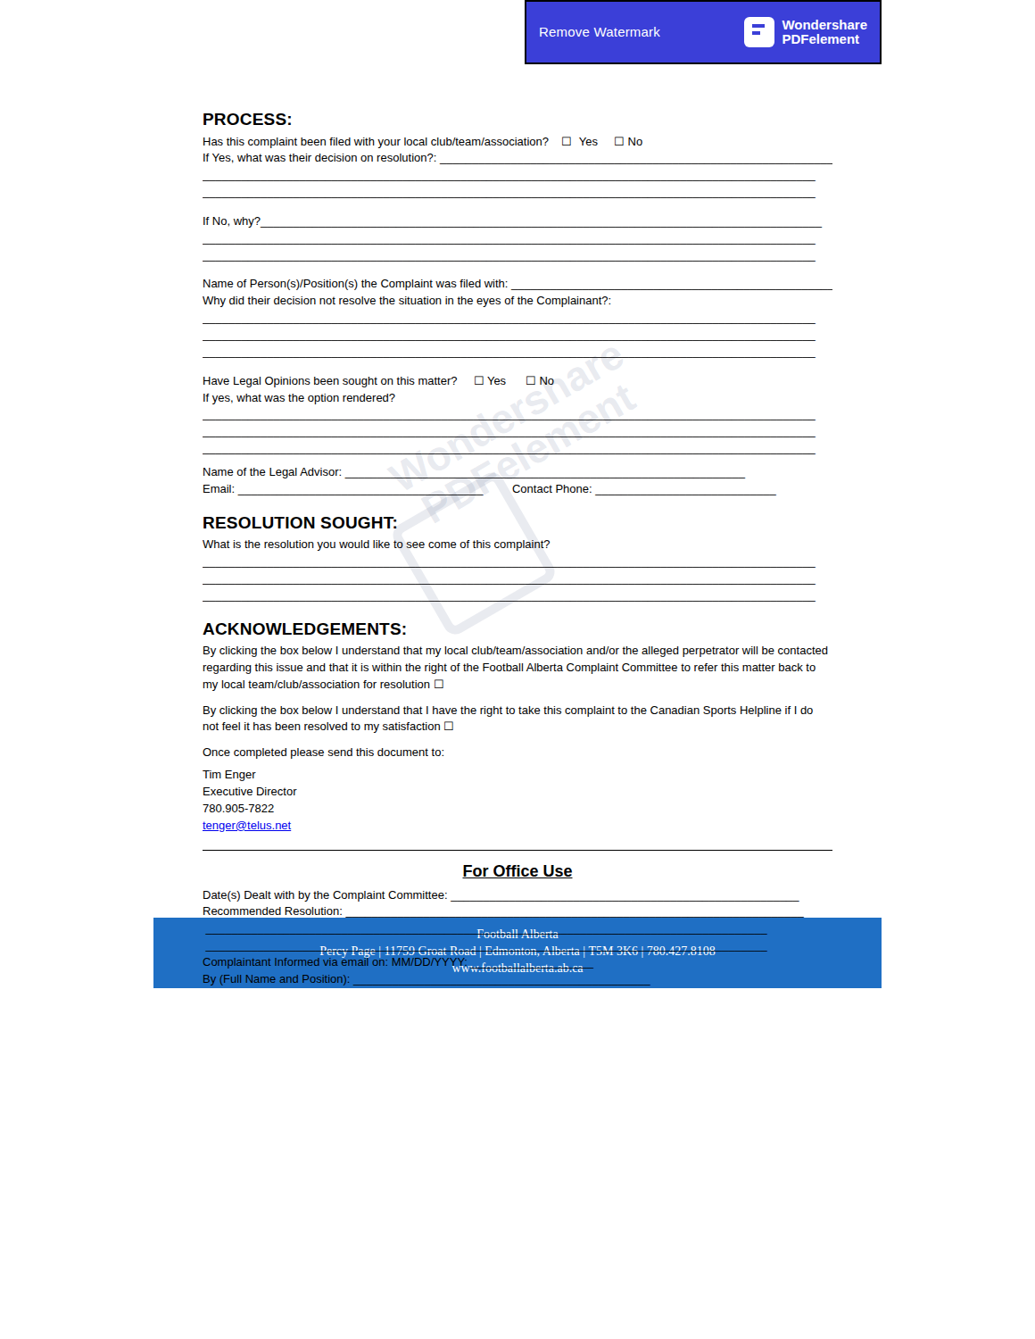Remove Watermark
Wondershare
PDFelement
Wondershare
PDFelement
PROCESS:
Has this complaint been filed with your local club/team/association? ☐ Yes ☐ No
If Yes, what was their decision on resolution?: ______________________________________________________________
_______________________________________________________________________________________________
_______________________________________________________________________________________________
If No, why?_______________________________________________________________________________________
_______________________________________________________________________________________________
_______________________________________________________________________________________________
Name of Person(s)/Position(s) the Complaint was filed with: ___________________________________________________
Why did their decision not resolve the situation in the eyes of the Complainant?:
_______________________________________________________________________________________________
_______________________________________________________________________________________________
_______________________________________________________________________________________________
Have Legal Opinions been sought on this matter? ☐ Yes ☐ No
If yes, what was the option rendered?
_______________________________________________________________________________________________
_______________________________________________________________________________________________
_______________________________________________________________________________________________
Name of the Legal Advisor: ______________________________________________________________
Email: ______________________________________ Contact Phone: ____________________________
RESOLUTION SOUGHT:
What is the resolution you would like to see come of this complaint?
_______________________________________________________________________________________________
_______________________________________________________________________________________________
_______________________________________________________________________________________________
ACKNOWLEDGEMENTS:
By clicking the box below I understand that my local club/team/association and/or the alleged perpetrator will be contacted regarding this issue and that it is within the right of the Football Alberta Complaint Committee to refer this matter back to my local team/club/association for resolution ☐
By clicking the box below I understand that I have the right to take this complaint to the Canadian Sports Helpline if I do not feel it has been resolved to my satisfaction ☐
Once completed please send this document to:
Tim Enger
Executive Director
780.905-7822
tenger@telus.net
For Office Use
Date(s) Dealt with by the Complaint Committee: ______________________________________________________
Recommended Resolution: _______________________________________________________________________
_______________________________________________________________________________________
_______________________________________________________________________________________
Complaintant Informed via email on: MM/DD/YYYY: ___________________
By (Full Name and Position): ______________________________________________
Football Alberta
Percy Page | 11759 Groat Road | Edmonton, Alberta | T5M 3K6 | 780.427.8108
www.footballalberta.ab.ca